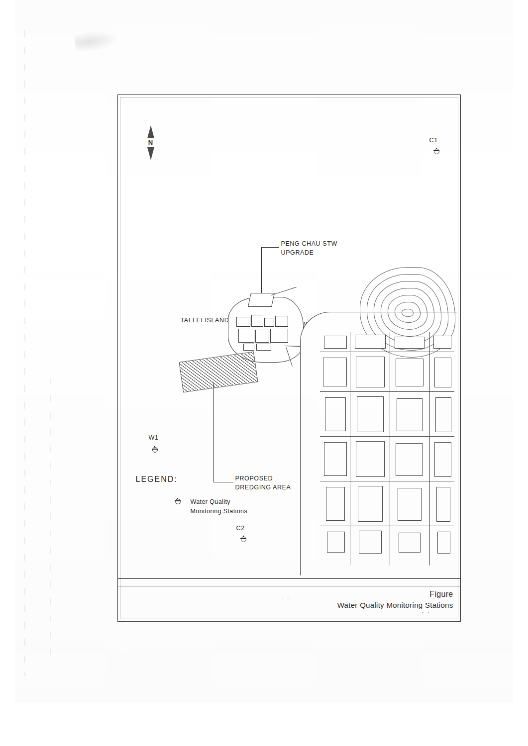N
C1
W2
W1
C2
TAI LEI ISLAND
PENG CHAU STW
UPGRADE
PROPOSED
DREDGING AREA
PENG CHAU
LEGEND:
Water Quality
Monitoring Stations
. .
Figure Water Quality Monitoring Stations
. .